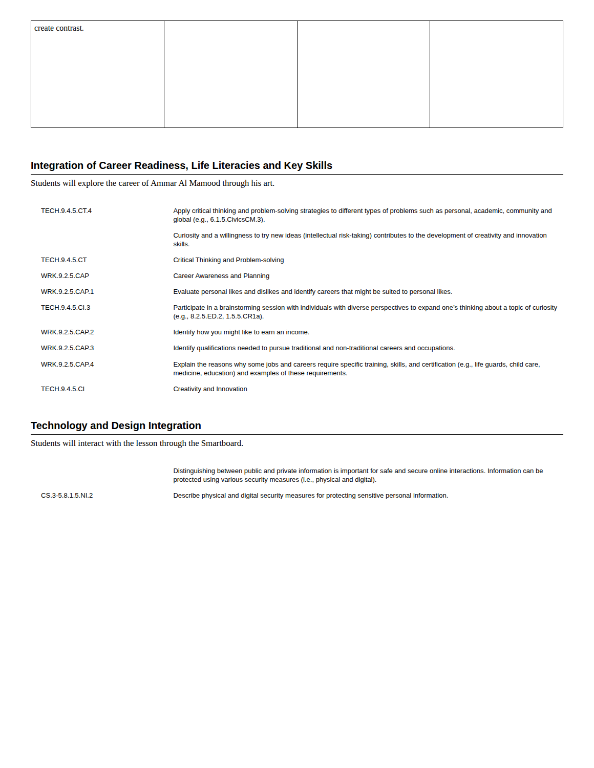| create contrast. | | | |
Integration of Career Readiness, Life Literacies and Key Skills
Students will explore the career of Ammar Al Mamood through his art.
| TECH.9.4.5.CT.4 | Apply critical thinking and problem-solving strategies to different types of problems such as personal, academic, community and global (e.g., 6.1.5.CivicsCM.3). |
| | Curiosity and a willingness to try new ideas (intellectual risk-taking) contributes to the development of creativity and innovation skills. |
| TECH.9.4.5.CT | Critical Thinking and Problem-solving |
| WRK.9.2.5.CAP | Career Awareness and Planning |
| WRK.9.2.5.CAP.1 | Evaluate personal likes and dislikes and identify careers that might be suited to personal likes. |
| TECH.9.4.5.CI.3 | Participate in a brainstorming session with individuals with diverse perspectives to expand one’s thinking about a topic of curiosity (e.g., 8.2.5.ED.2, 1.5.5.CR1a). |
| WRK.9.2.5.CAP.2 | Identify how you might like to earn an income. |
| WRK.9.2.5.CAP.3 | Identify qualifications needed to pursue traditional and non-traditional careers and occupations. |
| WRK.9.2.5.CAP.4 | Explain the reasons why some jobs and careers require specific training, skills, and certification (e.g., life guards, child care, medicine, education) and examples of these requirements. |
| TECH.9.4.5.CI | Creativity and Innovation |
Technology and Design Integration
Students will interact with the lesson through the Smartboard.
| | Distinguishing between public and private information is important for safe and secure online interactions. Information can be protected using various security measures (i.e., physical and digital). |
| CS.3-5.8.1.5.NI.2 | Describe physical and digital security measures for protecting sensitive personal information. |